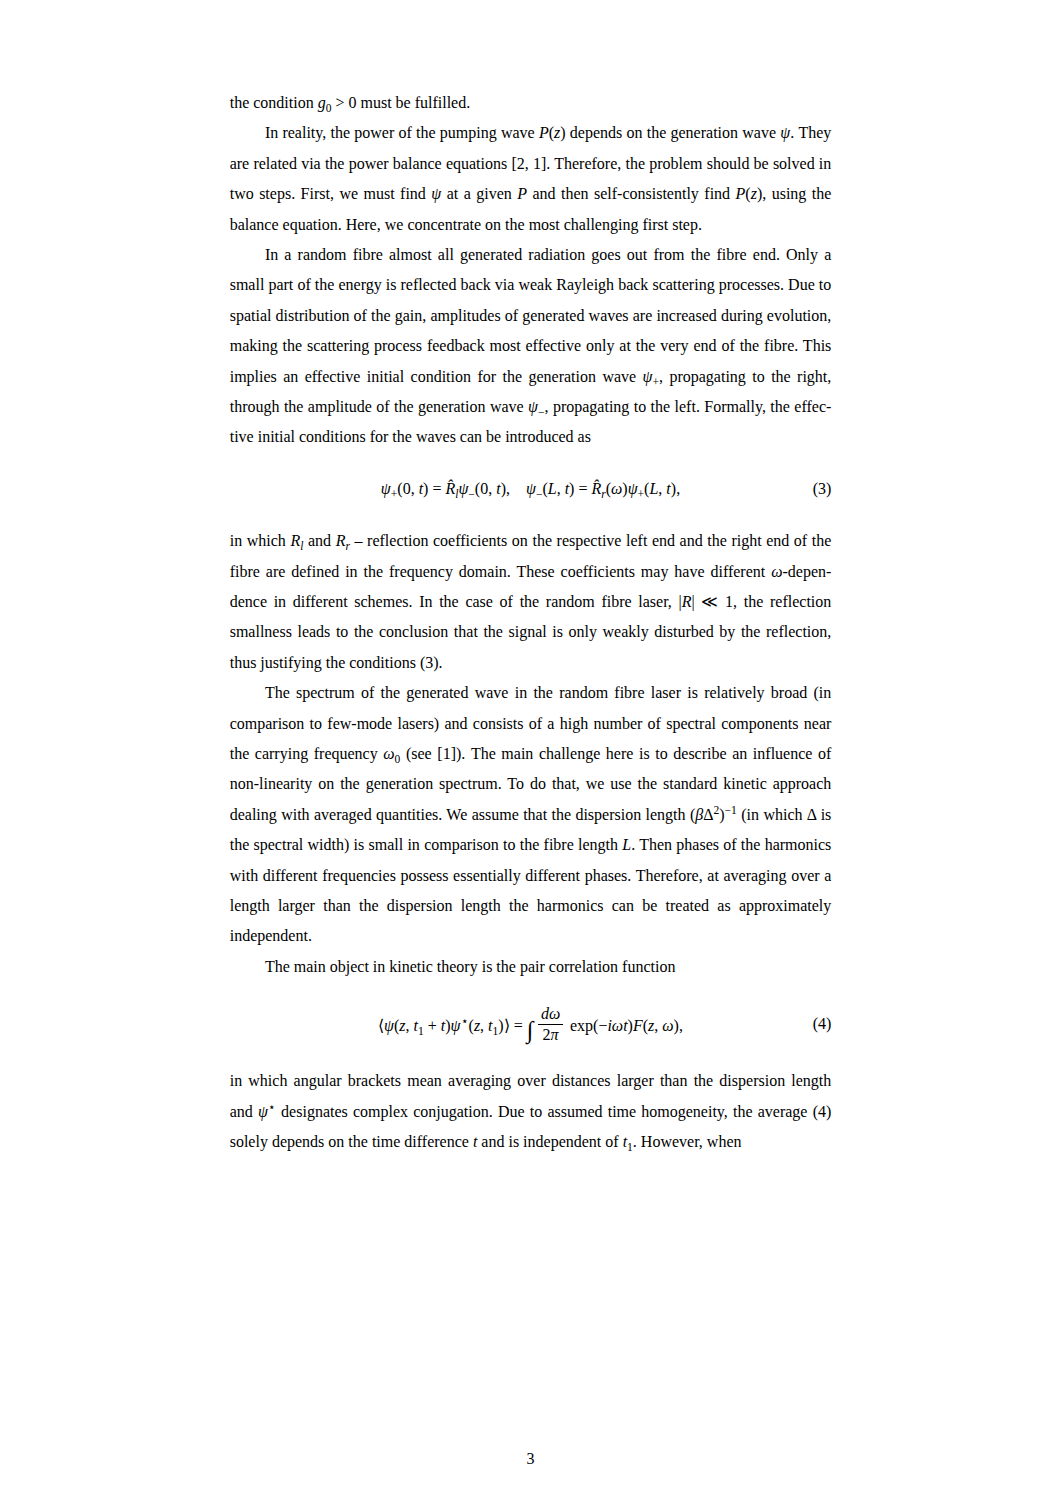the condition g0 > 0 must be fulfilled.
In reality, the power of the pumping wave P(z) depends on the generation wave ψ. They are related via the power balance equations [2, 1]. Therefore, the problem should be solved in two steps. First, we must find ψ at a given P and then self-consistently find P(z), using the balance equation. Here, we concentrate on the most challenging first step.
In a random fibre almost all generated radiation goes out from the fibre end. Only a small part of the energy is reflected back via weak Rayleigh back scattering processes. Due to spatial distribution of the gain, amplitudes of generated waves are increased during evolution, making the scattering process feedback most effective only at the very end of the fibre. This implies an effective initial condition for the generation wave ψ+, propagating to the right, through the amplitude of the generation wave ψ−, propagating to the left. Formally, the effective initial conditions for the waves can be introduced as
ψ+(0, t) = R̂l ψ−(0, t), ψ−(L, t) = R̂r(ω)ψ+(L, t),
(3)
in which Rl and Rr – reflection coefficients on the respective left end and the right end of the fibre are defined in the frequency domain. These coefficients may have different ω-dependence in different schemes. In the case of the random fibre laser, |R| ≪ 1, the reflection smallness leads to the conclusion that the signal is only weakly disturbed by the reflection, thus justifying the conditions (3).
The spectrum of the generated wave in the random fibre laser is relatively broad (in comparison to few-mode lasers) and consists of a high number of spectral components near the carrying frequency ω0 (see [1]). The main challenge here is to describe an influence of non-linearity on the generation spectrum. To do that, we use the standard kinetic approach dealing with averaged quantities. We assume that the dispersion length (β Δ2)−1 (in which Δ is the spectral width) is small in comparison to the fibre length L. Then phases of the harmonics with different frequencies possess essentially different phases. Therefore, at averaging over a length larger than the dispersion length the harmonics can be treated as approximately independent.
The main object in kinetic theory is the pair correlation function
⟨ψ(z, t1 + t)ψ⋆(z, t1)⟩ = ∫dω 2π exp(−iωt)F(z, ω),
(4)
in which angular brackets mean averaging over distances larger than the dispersion length and ψ⋆ designates complex conjugation. Due to assumed time homogeneity, the average (4) solely depends on the time difference t and is independent of t1. However, when
3